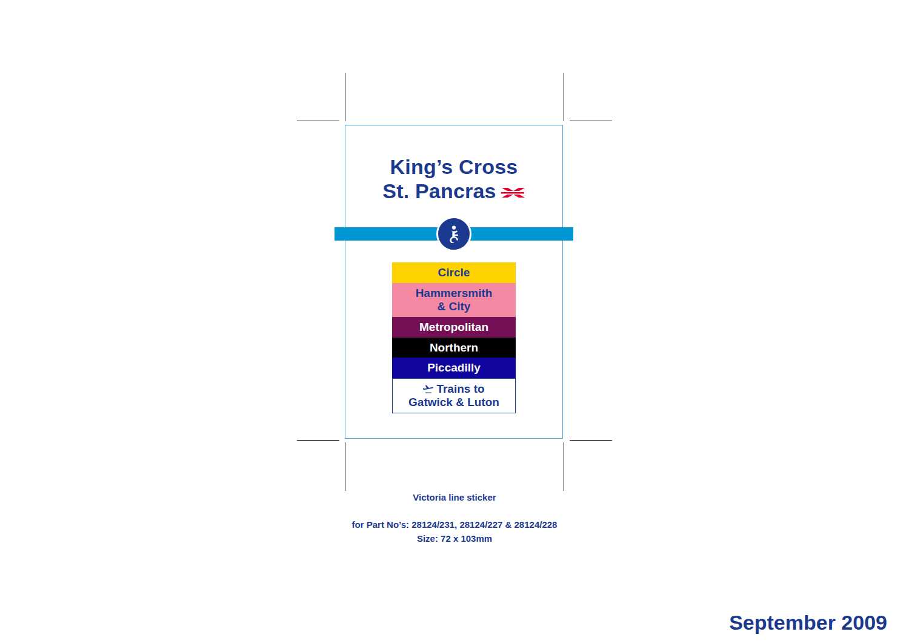King’s Cross
St. Pancras
Circle
Hammersmith
& City
Metropolitan
Northern
Piccadilly
Trains to
Gatwick & Luton
Victoria line sticker
for Part No’s: 28124/231, 28124/227 & 28124/228
Size: 72 x 103mm
September 2009